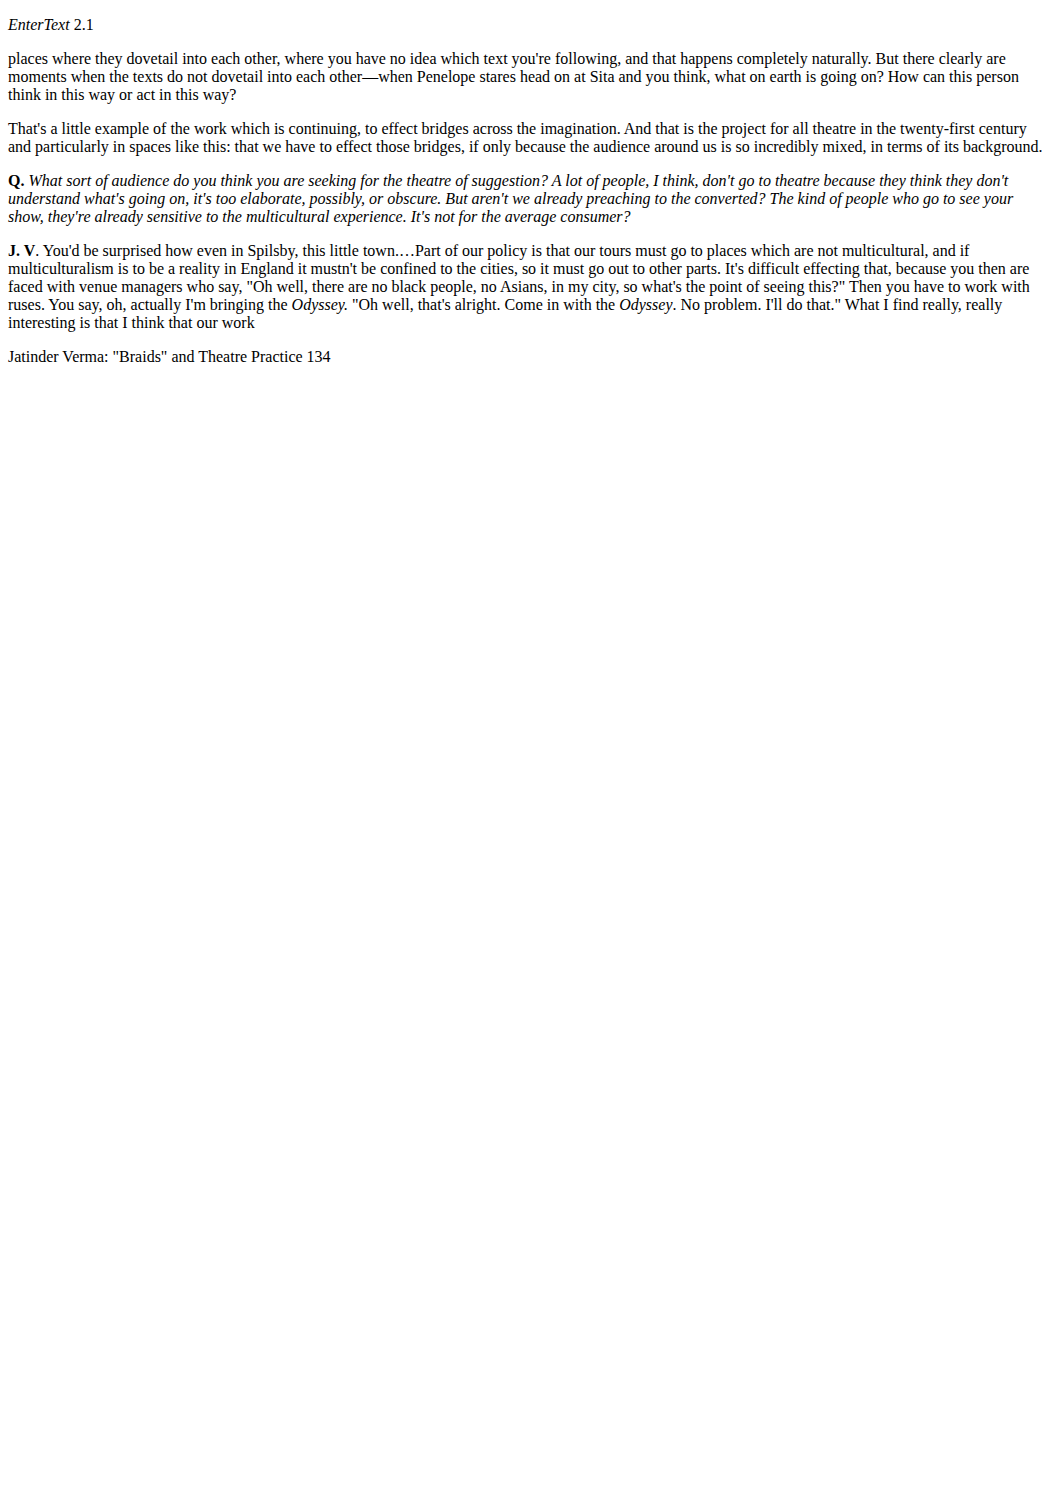EnterText 2.1
places where they dovetail into each other, where you have no idea which text you're following, and that happens completely naturally. But there clearly are moments when the texts do not dovetail into each other—when Penelope stares head on at Sita and you think, what on earth is going on? How can this person think in this way or act in this way?
That's a little example of the work which is continuing, to effect bridges across the imagination. And that is the project for all theatre in the twenty-first century and particularly in spaces like this: that we have to effect those bridges, if only because the audience around us is so incredibly mixed, in terms of its background.
Q. What sort of audience do you think you are seeking for the theatre of suggestion? A lot of people, I think, don't go to theatre because they think they don't understand what's going on, it's too elaborate, possibly, or obscure. But aren't we already preaching to the converted? The kind of people who go to see your show, they're already sensitive to the multicultural experience. It's not for the average consumer?
J. V. You'd be surprised how even in Spilsby, this little town.…Part of our policy is that our tours must go to places which are not multicultural, and if multiculturalism is to be a reality in England it mustn't be confined to the cities, so it must go out to other parts. It's difficult effecting that, because you then are faced with venue managers who say, "Oh well, there are no black people, no Asians, in my city, so what's the point of seeing this?" Then you have to work with ruses. You say, oh, actually I'm bringing the Odyssey. "Oh well, that's alright. Come in with the Odyssey. No problem. I'll do that." What I find really, really interesting is that I think that our work
Jatinder Verma: "Braids" and Theatre Practice 134